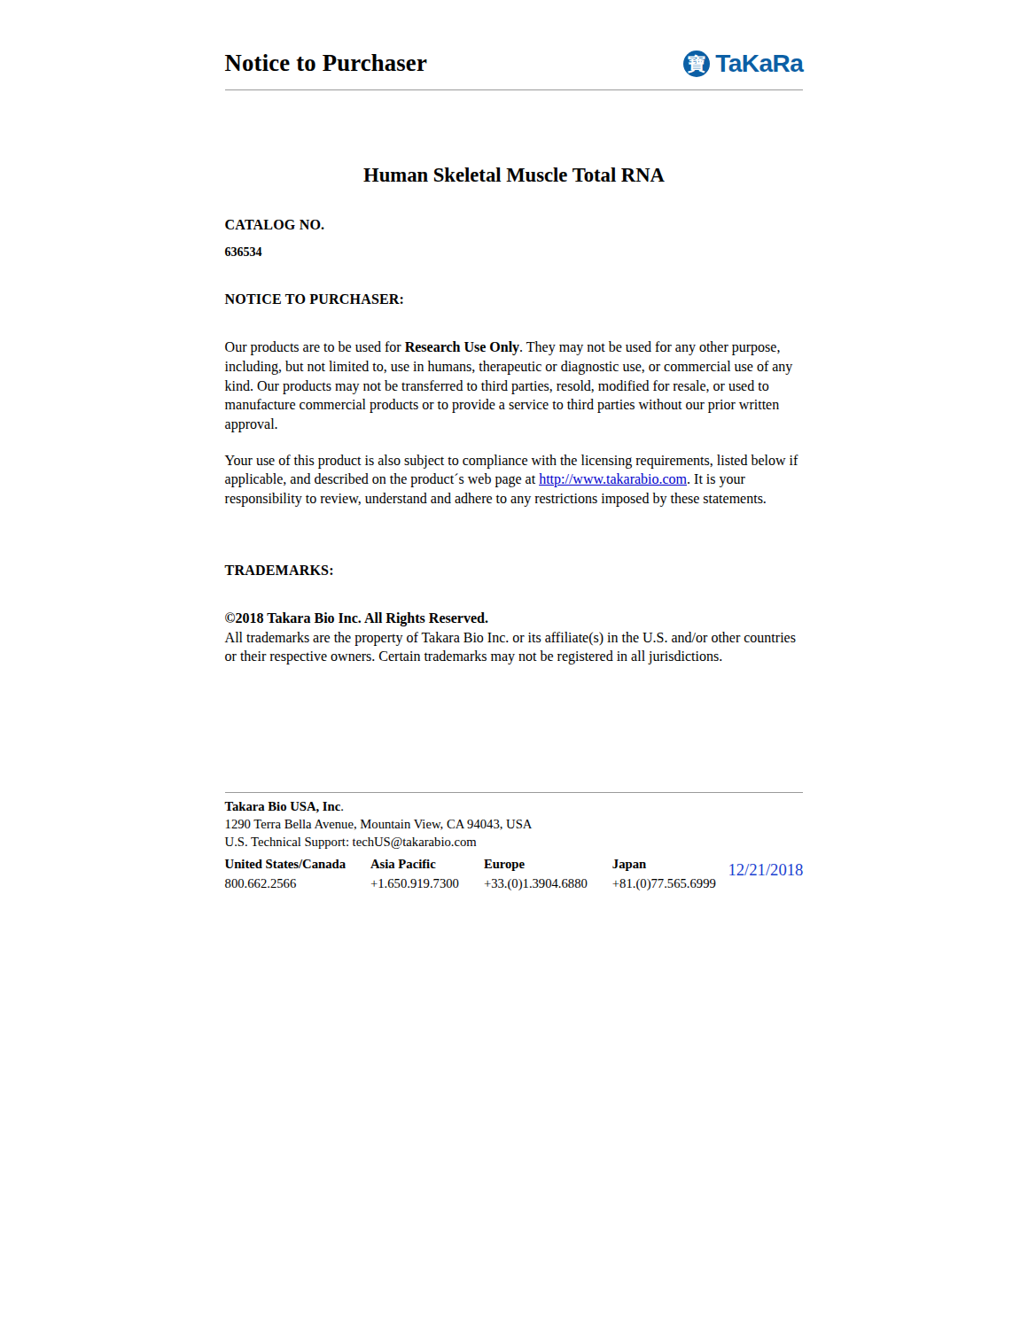Notice to Purchaser
寶 TaKaRa
Human Skeletal Muscle Total RNA
CATALOG NO.
636534
NOTICE TO PURCHASER:
Our products are to be used for Research Use Only. They may not be used for any other purpose, including, but not limited to, use in humans, therapeutic or diagnostic use, or commercial use of any kind. Our products may not be transferred to third parties, resold, modified for resale, or used to manufacture commercial products or to provide a service to third parties without our prior written approval.
Your use of this product is also subject to compliance with the licensing requirements, listed below if applicable, and described on the product´s web page at http://www.takarabio.com. It is your responsibility to review, understand and adhere to any restrictions imposed by these statements.
TRADEMARKS:
©2018 Takara Bio Inc. All Rights Reserved.
All trademarks are the property of Takara Bio Inc. or its affiliate(s) in the U.S. and/or other countries or their respective owners. Certain trademarks may not be registered in all jurisdictions.
Takara Bio USA, Inc.
1290 Terra Bella Avenue, Mountain View, CA 94043, USA
U.S. Technical Support: techUS@takarabio.com
| United States/Canada | Asia Pacific | Europe | Japan |
| --- | --- | --- | --- |
| 800.662.2566 | +1.650.919.7300 | +33.(0)1.3904.6880 | +81.(0)77.565.6999 |
12/21/2018